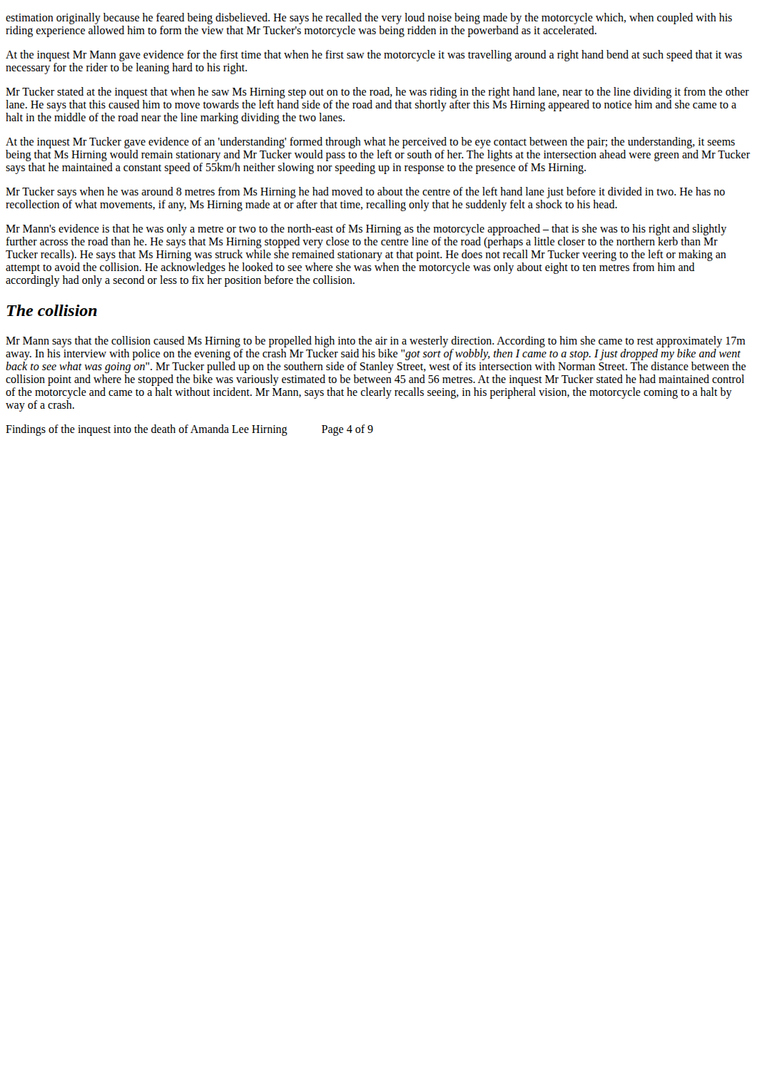estimation originally because he feared being disbelieved. He says he recalled the very loud noise being made by the motorcycle which, when coupled with his riding experience allowed him to form the view that Mr Tucker's motorcycle was being ridden in the powerband as it accelerated.
At the inquest Mr Mann gave evidence for the first time that when he first saw the motorcycle it was travelling around a right hand bend at such speed that it was necessary for the rider to be leaning hard to his right.
Mr Tucker stated at the inquest that when he saw Ms Hirning step out on to the road, he was riding in the right hand lane, near to the line dividing it from the other lane. He says that this caused him to move towards the left hand side of the road and that shortly after this Ms Hirning appeared to notice him and she came to a halt in the middle of the road near the line marking dividing the two lanes.
At the inquest Mr Tucker gave evidence of an 'understanding' formed through what he perceived to be eye contact between the pair; the understanding, it seems being that Ms Hirning would remain stationary and Mr Tucker would pass to the left or south of her. The lights at the intersection ahead were green and Mr Tucker says that he maintained a constant speed of 55km/h neither slowing nor speeding up in response to the presence of Ms Hirning.
Mr Tucker says when he was around 8 metres from Ms Hirning he had moved to about the centre of the left hand lane just before it divided in two. He has no recollection of what movements, if any, Ms Hirning made at or after that time, recalling only that he suddenly felt a shock to his head.
Mr Mann's evidence is that he was only a metre or two to the north-east of Ms Hirning as the motorcycle approached – that is she was to his right and slightly further across the road than he. He says that Ms Hirning stopped very close to the centre line of the road (perhaps a little closer to the northern kerb than Mr Tucker recalls). He says that Ms Hirning was struck while she remained stationary at that point. He does not recall Mr Tucker veering to the left or making an attempt to avoid the collision. He acknowledges he looked to see where she was when the motorcycle was only about eight to ten metres from him and accordingly had only a second or less to fix her position before the collision.
The collision
Mr Mann says that the collision caused Ms Hirning to be propelled high into the air in a westerly direction. According to him she came to rest approximately 17m away. In his interview with police on the evening of the crash Mr Tucker said his bike "got sort of wobbly, then I came to a stop. I just dropped my bike and went back to see what was going on". Mr Tucker pulled up on the southern side of Stanley Street, west of its intersection with Norman Street. The distance between the collision point and where he stopped the bike was variously estimated to be between 45 and 56 metres. At the inquest Mr Tucker stated he had maintained control of the motorcycle and came to a halt without incident. Mr Mann, says that he clearly recalls seeing, in his peripheral vision, the motorcycle coming to a halt by way of a crash.
Findings of the inquest into the death of Amanda Lee Hirning Page 4 of 9